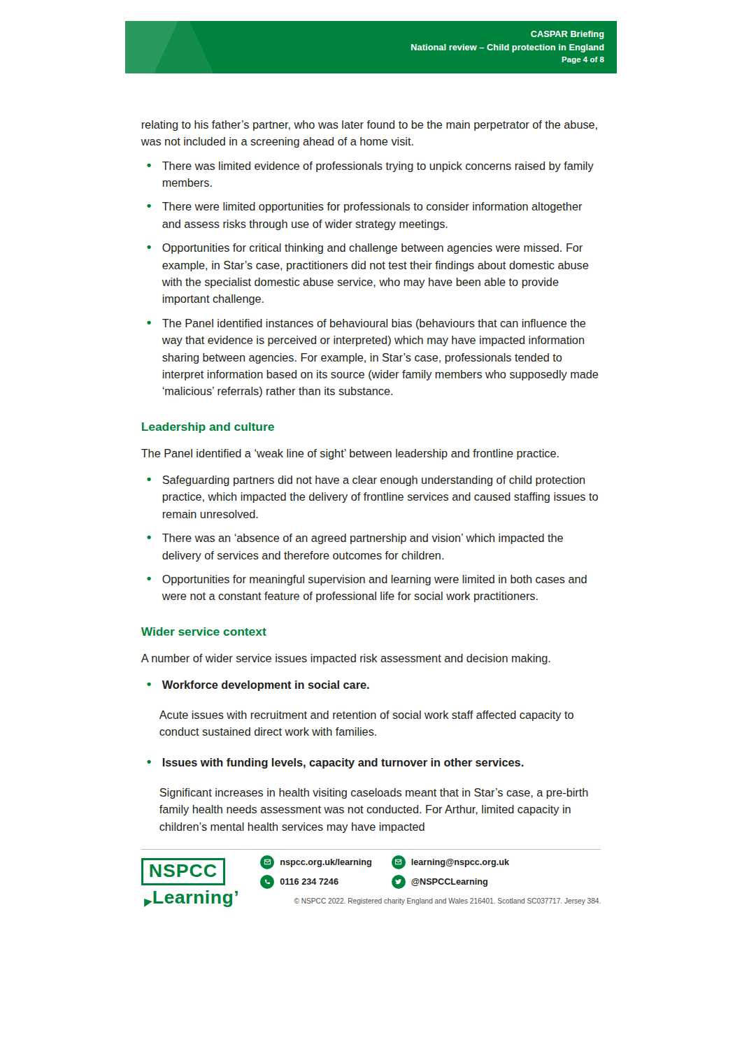CASPAR Briefing
National review – Child protection in England
Page 4 of 8
relating to his father’s partner, who was later found to be the main perpetrator of the abuse, was not included in a screening ahead of a home visit.
There was limited evidence of professionals trying to unpick concerns raised by family members.
There were limited opportunities for professionals to consider information altogether and assess risks through use of wider strategy meetings.
Opportunities for critical thinking and challenge between agencies were missed. For example, in Star’s case, practitioners did not test their findings about domestic abuse with the specialist domestic abuse service, who may have been able to provide important challenge.
The Panel identified instances of behavioural bias (behaviours that can influence the way that evidence is perceived or interpreted) which may have impacted information sharing between agencies. For example, in Star’s case, professionals tended to interpret information based on its source (wider family members who supposedly made ‘malicious’ referrals) rather than its substance.
Leadership and culture
The Panel identified a ‘weak line of sight’ between leadership and frontline practice.
Safeguarding partners did not have a clear enough understanding of child protection practice, which impacted the delivery of frontline services and caused staffing issues to remain unresolved.
There was an ‘absence of an agreed partnership and vision’ which impacted the delivery of services and therefore outcomes for children.
Opportunities for meaningful supervision and learning were limited in both cases and were not a constant feature of professional life for social work practitioners.
Wider service context
A number of wider service issues impacted risk assessment and decision making.
Workforce development in social care.
Acute issues with recruitment and retention of social work staff affected capacity to conduct sustained direct work with families.
Issues with funding levels, capacity and turnover in other services.
Significant increases in health visiting caseloads meant that in Star’s case, a pre-birth family health needs assessment was not conducted. For Arthur, limited capacity in children’s mental health services may have impacted
NSPCC Learning
nspcc.org.uk/learning
learning@nspcc.org.uk
0116 234 7246
@NSPCCLearning
© NSPCC 2022. Registered charity England and Wales 216401. Scotland SC037717. Jersey 384.